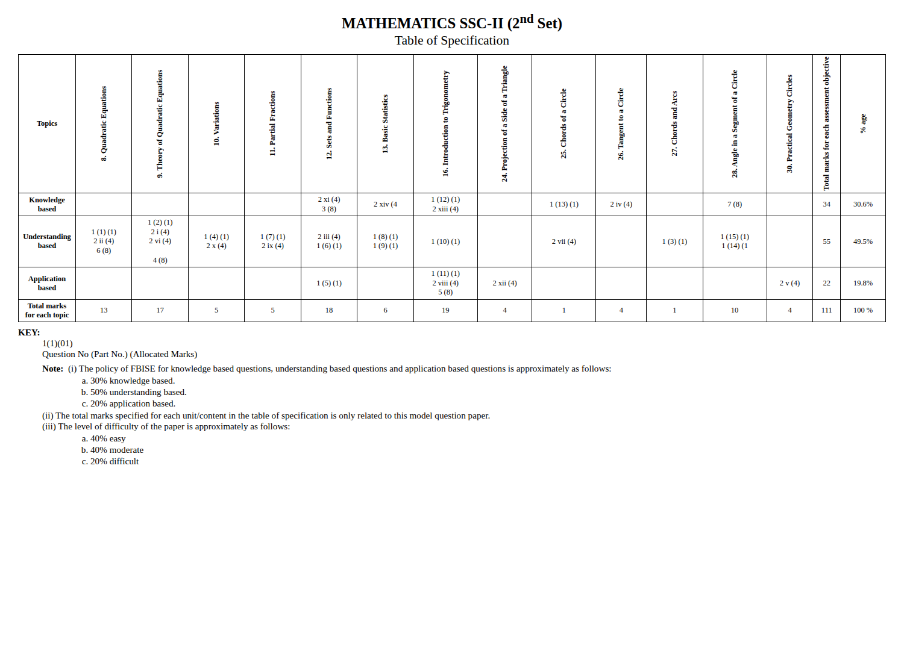MATHEMATICS SSC-II (2nd Set)
Table of Specification
| Topics | 8. Quadratic Equations | 9. Theory of Quadratic Equations | 10. Variations | 11. Partial Fractions | 12. Sets and Functions | 13. Basic Statistics | 16. Introduction to Trigonometry | 24. Projection of a Side of a Triangle | 25. Chords of a Circle | 26. Tangent to a Circle | 27. Chords and Arcs | 28. Angle in a Segment of a Circle | 30. Practical Geometry Circles | Total marks for each assessment objective | % age |
| --- | --- | --- | --- | --- | --- | --- | --- | --- | --- | --- | --- | --- | --- | --- | --- |
| Knowledge based | | | | | 2 xi (4) 3 (8) | 2 xiv (4 | 1 (12) (1) 2 xiii (4) | | 1 (13) (1) | 2 iv (4) | | 7 (8) | | 34 | 30.6% |
| Understanding based | 1 (1) (1) 2 ii (4) 6 (8) | 1 (2) (1) 2 i (4) 2 vi (4) 4 (8) | 1 (4) (1) 2 x (4) | 1 (7) (1) 2 ix (4) | 2 iii (4) 1 (6) (1) | 1 (8) (1) 1 (9) (1) | 1 (10) (1) | | 2 vii (4) | | 1 (3) (1) | 1 (15) (1) 1 (14) (1 | | 55 | 49.5% |
| Application based | | | | | 1 (5) (1) | | 1 (11) (1) 2 viii (4) 5 (8) | 2 xii (4) | | | | | 2 v (4) | 22 | 19.8% |
| Total marks for each topic | 13 | 17 | 5 | 5 | 18 | 6 | 19 | 4 | 1 | 4 | 1 | 10 | 4 | 111 | 100 % |
KEY:
1(1)(01)
Question No (Part No.) (Allocated Marks)
Note: (i) The policy of FBISE for knowledge based questions, understanding based questions and application based questions is approximately as follows:
30% knowledge based.
50% understanding based.
20% application based.
(ii) The total marks specified for each unit/content in the table of specification is only related to this model question paper.
(iii) The level of difficulty of the paper is approximately as follows:
40% easy
40% moderate
20% difficult